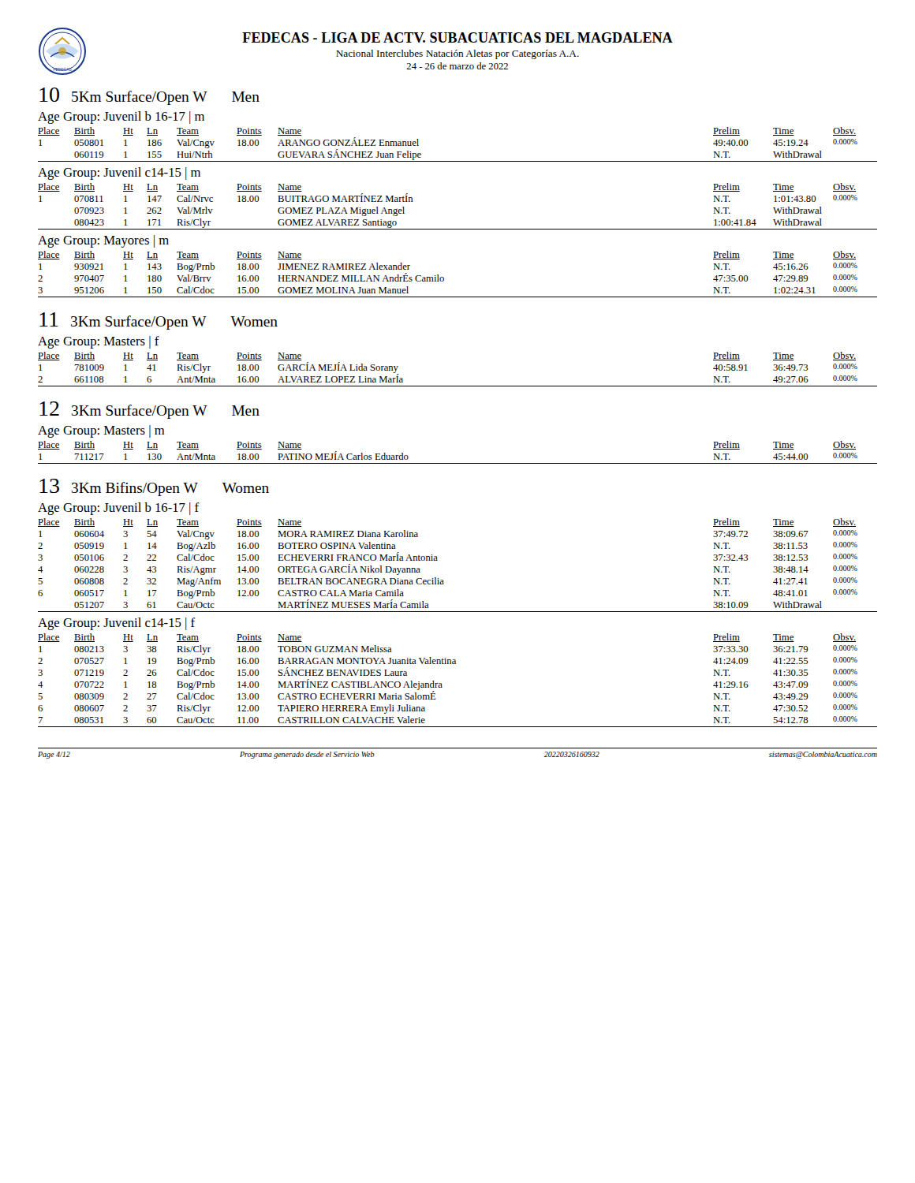FEDECAS
FEDECAS - LIGA DE ACTV. SUBACUATICAS DEL MAGDALENA
Nacional Interclubes Natación Aletas por Categorías A.A.
24 - 26 de marzo de 2022
10 5Km Surface/Open W Men
Age Group: Juvenil b 16-17 | m
| Place | Birth | Ht | Ln | Team | Points | Name | Prelim | Time | Obsv. |
| --- | --- | --- | --- | --- | --- | --- | --- | --- | --- |
| 1 | 050801 | 1 | 186 | Val/Cngv | 18.00 | ARANGO GONZÁLEZ Enmanuel | 49:40.00 | 45:19.24 | 0.000% |
| | 060119 | 1 | 155 | Hui/Ntrh | | GUEVARA SÁNCHEZ Juan Felipe | N.T. | WithDrawal | |
Age Group: Juvenil c14-15 | m
| Place | Birth | Ht | Ln | Team | Points | Name | Prelim | Time | Obsv. |
| --- | --- | --- | --- | --- | --- | --- | --- | --- | --- |
| 1 | 070811 | 1 | 147 | Cal/Nrvc | 18.00 | BUITRAGO MARTÍNEZ MartÍn | N.T. | 1:01:43.80 | 0.000% |
| | 070923 | 1 | 262 | Val/Mrlv | | GOMEZ PLAZA Miguel Angel | N.T. | WithDrawal | |
| | 080423 | 1 | 171 | Ris/Clyr | | GOMEZ ALVAREZ Santiago | 1:00:41.84 | WithDrawal | |
Age Group: Mayores | m
| Place | Birth | Ht | Ln | Team | Points | Name | Prelim | Time | Obsv. |
| --- | --- | --- | --- | --- | --- | --- | --- | --- | --- |
| 1 | 930921 | 1 | 143 | Bog/Prnb | 18.00 | JIMENEZ RAMIREZ Alexander | N.T. | 45:16.26 | 0.000% |
| 2 | 970407 | 1 | 180 | Val/Brrv | 16.00 | HERNANDEZ MILLAN AndrÉs Camilo | 47:35.00 | 47:29.89 | 0.000% |
| 3 | 951206 | 1 | 150 | Cal/Cdoc | 15.00 | GOMEZ MOLINA Juan Manuel | N.T. | 1:02:24.31 | 0.000% |
11 3Km Surface/Open W Women
Age Group: Masters | f
| Place | Birth | Ht | Ln | Team | Points | Name | Prelim | Time | Obsv. |
| --- | --- | --- | --- | --- | --- | --- | --- | --- | --- |
| 1 | 781009 | 1 | 41 | Ris/Clyr | 18.00 | GARCÍA MEJÍA Lida Sorany | 40:58.91 | 36:49.73 | 0.000% |
| 2 | 661108 | 1 | 6 | Ant/Mnta | 16.00 | ALVAREZ LOPEZ Lina MarÍa | N.T. | 49:27.06 | 0.000% |
12 3Km Surface/Open W Men
Age Group: Masters | m
| Place | Birth | Ht | Ln | Team | Points | Name | Prelim | Time | Obsv. |
| --- | --- | --- | --- | --- | --- | --- | --- | --- | --- |
| 1 | 711217 | 1 | 130 | Ant/Mnta | 18.00 | PATINO MEJÍA Carlos Eduardo | N.T. | 45:44.00 | 0.000% |
13 3Km Bifins/Open W Women
Age Group: Juvenil b 16-17 | f
| Place | Birth | Ht | Ln | Team | Points | Name | Prelim | Time | Obsv. |
| --- | --- | --- | --- | --- | --- | --- | --- | --- | --- |
| 1 | 060604 | 3 | 54 | Val/Cngv | 18.00 | MORA RAMIREZ Diana Karolina | 37:49.72 | 38:09.67 | 0.000% |
| 2 | 050919 | 1 | 14 | Bog/Azlb | 16.00 | BOTERO OSPINA Valentina | N.T. | 38:11.53 | 0.000% |
| 3 | 050106 | 2 | 22 | Cal/Cdoc | 15.00 | ECHEVERRI FRANCO MarÍa Antonia | 37:32.43 | 38:12.53 | 0.000% |
| 4 | 060228 | 3 | 43 | Ris/Agmr | 14.00 | ORTEGA GARCÍA Nikol Dayanna | N.T. | 38:48.14 | 0.000% |
| 5 | 060808 | 2 | 32 | Mag/Anfm | 13.00 | BELTRAN BOCANEGRA Diana Cecilia | N.T. | 41:27.41 | 0.000% |
| 6 | 060517 | 1 | 17 | Bog/Prnb | 12.00 | CASTRO CALA Maria Camila | N.T. | 48:41.01 | 0.000% |
| | 051207 | 3 | 61 | Cau/Octc | | MARTÍNEZ MUESES MarÍa Camila | 38:10.09 | WithDrawal | |
Age Group: Juvenil c14-15 | f
| Place | Birth | Ht | Ln | Team | Points | Name | Prelim | Time | Obsv. |
| --- | --- | --- | --- | --- | --- | --- | --- | --- | --- |
| 1 | 080213 | 3 | 38 | Ris/Clyr | 18.00 | TOBON GUZMAN Melissa | 37:33.30 | 36:21.79 | 0.000% |
| 2 | 070527 | 1 | 19 | Bog/Prnb | 16.00 | BARRAGAN MONTOYA Juanita Valentina | 41:24.09 | 41:22.55 | 0.000% |
| 3 | 071219 | 2 | 26 | Cal/Cdoc | 15.00 | SÁNCHEZ BENAVIDES Laura | N.T. | 41:30.35 | 0.000% |
| 4 | 070722 | 1 | 18 | Bog/Prnb | 14.00 | MARTÍNEZ CASTIBLANCO Alejandra | 41:29.16 | 43:47.09 | 0.000% |
| 5 | 080309 | 2 | 27 | Cal/Cdoc | 13.00 | CASTRO ECHEVERRI Maria SalomÉ | N.T. | 43:49.29 | 0.000% |
| 6 | 080607 | 2 | 37 | Ris/Clyr | 12.00 | TAPIERO HERRERA Emyli Juliana | N.T. | 47:30.52 | 0.000% |
| 7 | 080531 | 3 | 60 | Cau/Octc | 11.00 | CASTRILLON CALVACHE Valerie | N.T. | 54:12.78 | 0.000% |
Page 4/12 Programa generado desde el Servicio Web 20220326160932 sistemas@ColombiaAcuatica.com